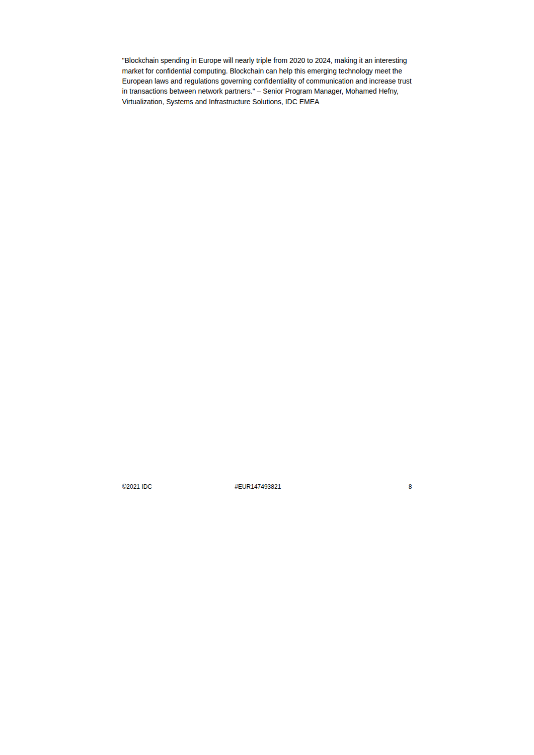"Blockchain spending in Europe will nearly triple from 2020 to 2024, making it an interesting market for confidential computing. Blockchain can help this emerging technology meet the European laws and regulations governing confidentiality of communication and increase trust in transactions between network partners." – Senior Program Manager, Mohamed Hefny, Virtualization, Systems and Infrastructure Solutions, IDC EMEA
©2021 IDC
#EUR147493821
8